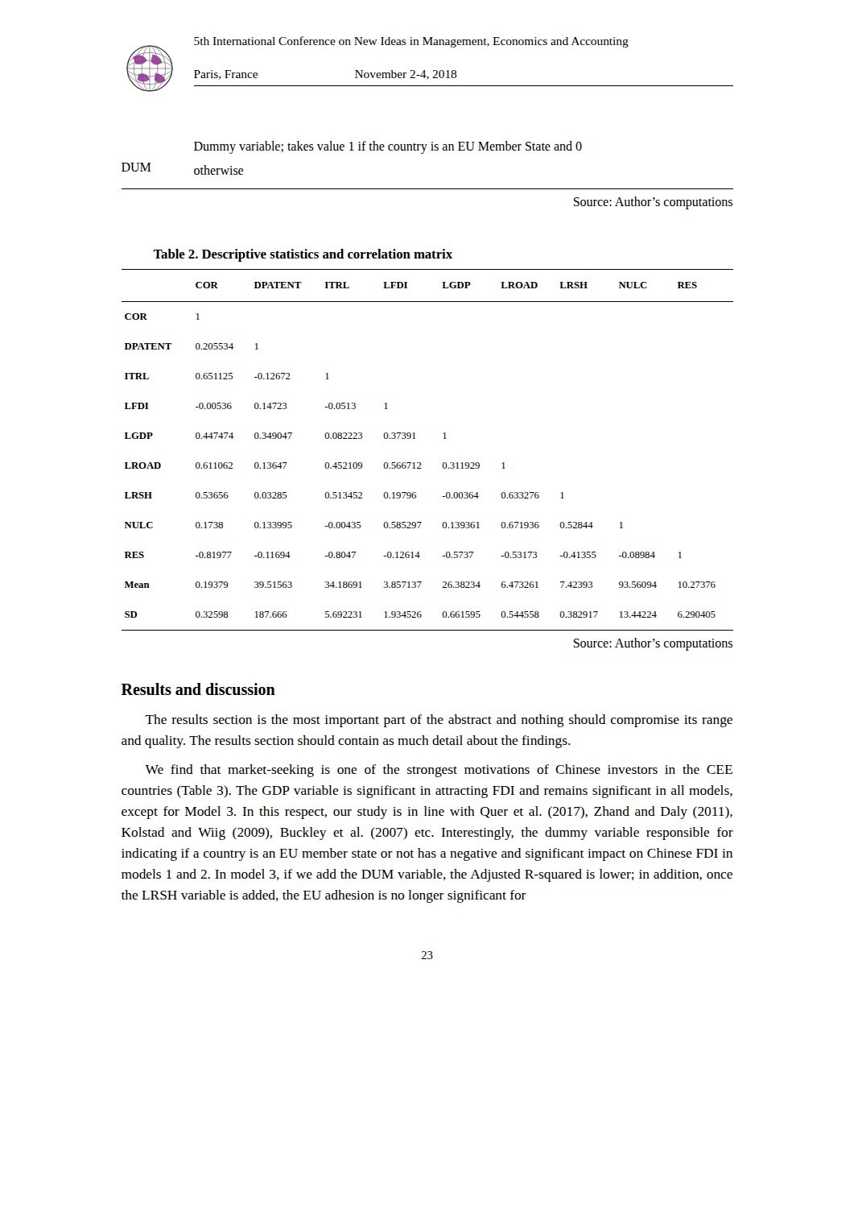5th International Conference on New Ideas in Management, Economics and Accounting
Paris, France November 2-4, 2018
DUM
Dummy variable; takes value 1 if the country is an EU Member State and 0
otherwise
Source: Author’s computations
Table 2. Descriptive statistics and correlation matrix
| | COR | DPATENT | ITRL | LFDI | LGDP | LROAD | LRSH | NULC | RES |
| --- | --- | --- | --- | --- | --- | --- | --- | --- | --- |
| COR | 1 | | | | | | | | |
| DPATENT | 0.205534 | 1 | | | | | | | |
| ITRL | 0.651125 | -0.12672 | 1 | | | | | | |
| LFDI | -0.00536 | 0.14723 | -0.0513 | 1 | | | | | |
| LGDP | 0.447474 | 0.349047 | 0.082223 | 0.37391 | 1 | | | | |
| LROAD | 0.611062 | 0.13647 | 0.452109 | 0.566712 | 0.311929 | 1 | | | |
| LRSH | 0.53656 | 0.03285 | 0.513452 | 0.19796 | -0.00364 | 0.633276 | 1 | | |
| NULC | 0.1738 | 0.133995 | -0.00435 | 0.585297 | 0.139361 | 0.671936 | 0.52844 | 1 | |
| RES | -0.81977 | -0.11694 | -0.8047 | -0.12614 | -0.5737 | -0.53173 | -0.41355 | -0.08984 | 1 |
| Mean | 0.19379 | 39.51563 | 34.18691 | 3.857137 | 26.38234 | 6.473261 | 7.42393 | 93.56094 | 10.27376 |
| SD | 0.32598 | 187.666 | 5.692231 | 1.934526 | 0.661595 | 0.544558 | 0.382917 | 13.44224 | 6.290405 |
Source: Author’s computations
Results and discussion
The results section is the most important part of the abstract and nothing should compromise its range and quality. The results section should contain as much detail about the findings.
We find that market-seeking is one of the strongest motivations of Chinese investors in the CEE countries (Table 3). The GDP variable is significant in attracting FDI and remains significant in all models, except for Model 3. In this respect, our study is in line with Quer et al. (2017), Zhand and Daly (2011), Kolstad and Wiig (2009), Buckley et al. (2007) etc. Interestingly, the dummy variable responsible for indicating if a country is an EU member state or not has a negative and significant impact on Chinese FDI in models 1 and 2. In model 3, if we add the DUM variable, the Adjusted R-squared is lower; in addition, once the LRSH variable is added, the EU adhesion is no longer significant for
23